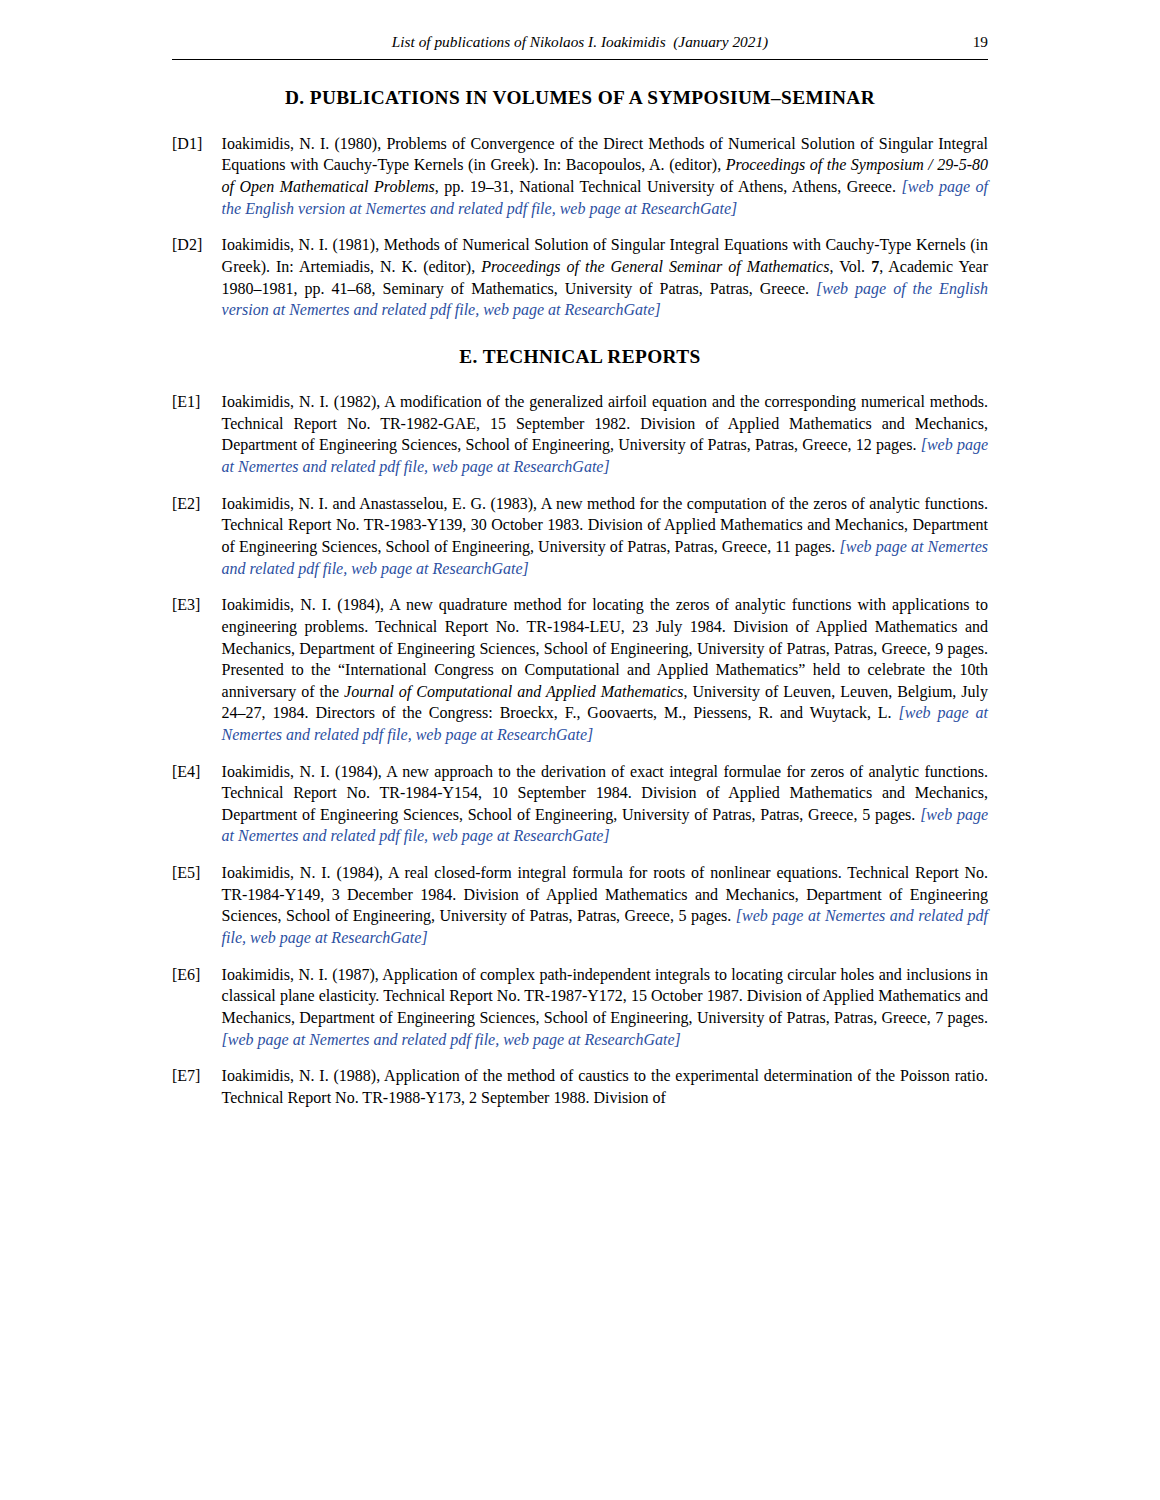List of publications of Nikolaos I. Ioakimidis (January 2021) 19
D. PUBLICATIONS IN VOLUMES OF A SYMPOSIUM–SEMINAR
[D1] Ioakimidis, N. I. (1980), Problems of Convergence of the Direct Methods of Numerical Solution of Singular Integral Equations with Cauchy-Type Kernels (in Greek). In: Bacopoulos, A. (editor), Proceedings of the Symposium / 29-5-80 of Open Mathematical Problems, pp. 19–31, National Technical University of Athens, Athens, Greece. [web page of the English version at Nemertes and related pdf file, web page at ResearchGate]
[D2] Ioakimidis, N. I. (1981), Methods of Numerical Solution of Singular Integral Equations with Cauchy-Type Kernels (in Greek). In: Artemiadis, N. K. (editor), Proceedings of the General Seminar of Mathematics, Vol. 7, Academic Year 1980–1981, pp. 41–68, Seminary of Mathematics, University of Patras, Patras, Greece. [web page of the English version at Nemertes and related pdf file, web page at ResearchGate]
E. TECHNICAL REPORTS
[E1] Ioakimidis, N. I. (1982), A modification of the generalized airfoil equation and the corresponding numerical methods. Technical Report No. TR-1982-GAE, 15 September 1982. Division of Applied Mathematics and Mechanics, Department of Engineering Sciences, School of Engineering, University of Patras, Patras, Greece, 12 pages. [web page at Nemertes and related pdf file, web page at ResearchGate]
[E2] Ioakimidis, N. I. and Anastasselou, E. G. (1983), A new method for the computation of the zeros of analytic functions. Technical Report No. TR-1983-Y139, 30 October 1983. Division of Applied Mathematics and Mechanics, Department of Engineering Sciences, School of Engineering, University of Patras, Patras, Greece, 11 pages. [web page at Nemertes and related pdf file, web page at ResearchGate]
[E3] Ioakimidis, N. I. (1984), A new quadrature method for locating the zeros of analytic functions with applications to engineering problems. Technical Report No. TR-1984-LEU, 23 July 1984. Division of Applied Mathematics and Mechanics, Department of Engineering Sciences, School of Engineering, University of Patras, Patras, Greece, 9 pages. Presented to the “International Congress on Computational and Applied Mathematics” held to celebrate the 10th anniversary of the Journal of Computational and Applied Mathematics, University of Leuven, Leuven, Belgium, July 24–27, 1984. Directors of the Congress: Broeckx, F., Goovaerts, M., Piessens, R. and Wuytack, L. [web page at Nemertes and related pdf file, web page at ResearchGate]
[E4] Ioakimidis, N. I. (1984), A new approach to the derivation of exact integral formulae for zeros of analytic functions. Technical Report No. TR-1984-Y154, 10 September 1984. Division of Applied Mathematics and Mechanics, Department of Engineering Sciences, School of Engineering, University of Patras, Patras, Greece, 5 pages. [web page at Nemertes and related pdf file, web page at ResearchGate]
[E5] Ioakimidis, N. I. (1984), A real closed-form integral formula for roots of nonlinear equations. Technical Report No. TR-1984-Y149, 3 December 1984. Division of Applied Mathematics and Mechanics, Department of Engineering Sciences, School of Engineering, University of Patras, Patras, Greece, 5 pages. [web page at Nemertes and related pdf file, web page at ResearchGate]
[E6] Ioakimidis, N. I. (1987), Application of complex path-independent integrals to locating circular holes and inclusions in classical plane elasticity. Technical Report No. TR-1987-Y172, 15 October 1987. Division of Applied Mathematics and Mechanics, Department of Engineering Sciences, School of Engineering, University of Patras, Patras, Greece, 7 pages. [web page at Nemertes and related pdf file, web page at ResearchGate]
[E7] Ioakimidis, N. I. (1988), Application of the method of caustics to the experimental determination of the Poisson ratio. Technical Report No. TR-1988-Y173, 2 September 1988. Division of